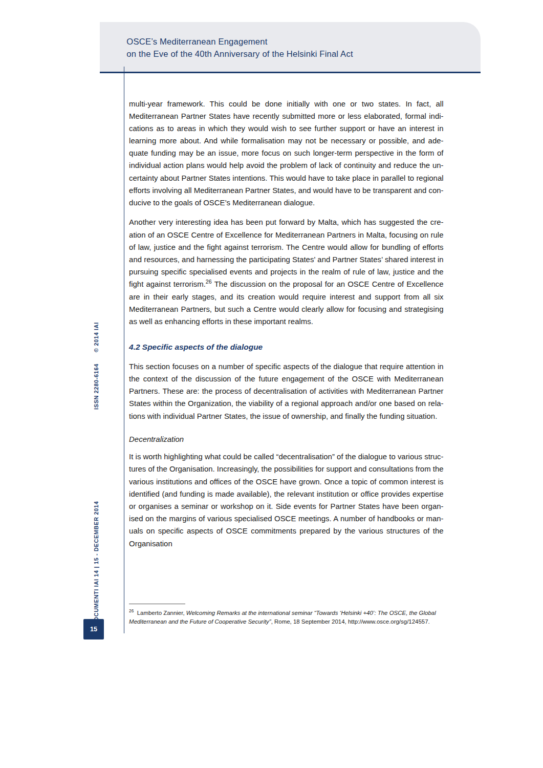OSCE’s Mediterranean Engagement
on the Eve of the 40th Anniversary of the Helsinki Final Act
ISSN 2280-6164 © 2014 IAI
DOCUMENTI IAI 14 | 15 - DECEMBER 2014
15
multi-year framework. This could be done initially with one or two states. In fact, all Mediterranean Partner States have recently submitted more or less elaborated, formal indications as to areas in which they would wish to see further support or have an interest in learning more about. And while formalisation may not be necessary or possible, and adequate funding may be an issue, more focus on such longer-term perspective in the form of individual action plans would help avoid the problem of lack of continuity and reduce the uncertainty about Partner States intentions. This would have to take place in parallel to regional efforts involving all Mediterranean Partner States, and would have to be transparent and conducive to the goals of OSCE’s Mediterranean dialogue.
Another very interesting idea has been put forward by Malta, which has suggested the creation of an OSCE Centre of Excellence for Mediterranean Partners in Malta, focusing on rule of law, justice and the fight against terrorism. The Centre would allow for bundling of efforts and resources, and harnessing the participating States’ and Partner States’ shared interest in pursuing specific specialised events and projects in the realm of rule of law, justice and the fight against terrorism.26 The discussion on the proposal for an OSCE Centre of Excellence are in their early stages, and its creation would require interest and support from all six Mediterranean Partners, but such a Centre would clearly allow for focusing and strategising as well as enhancing efforts in these important realms.
4.2 Specific aspects of the dialogue
This section focuses on a number of specific aspects of the dialogue that require attention in the context of the discussion of the future engagement of the OSCE with Mediterranean Partners. These are: the process of decentralisation of activities with Mediterranean Partner States within the Organization, the viability of a regional approach and/or one based on relations with individual Partner States, the issue of ownership, and finally the funding situation.
Decentralization
It is worth highlighting what could be called “decentralisation” of the dialogue to various structures of the Organisation. Increasingly, the possibilities for support and consultations from the various institutions and offices of the OSCE have grown. Once a topic of common interest is identified (and funding is made available), the relevant institution or office provides expertise or organises a seminar or workshop on it. Side events for Partner States have been organised on the margins of various specialised OSCE meetings. A number of handbooks or manuals on specific aspects of OSCE commitments prepared by the various structures of the Organisation
26 Lamberto Zannier, Welcoming Remarks at the international seminar “Towards ‘Helsinki +40’: The OSCE, the Global Mediterranean and the Future of Cooperative Security”, Rome, 18 September 2014, http://www.osce.org/sg/124557.